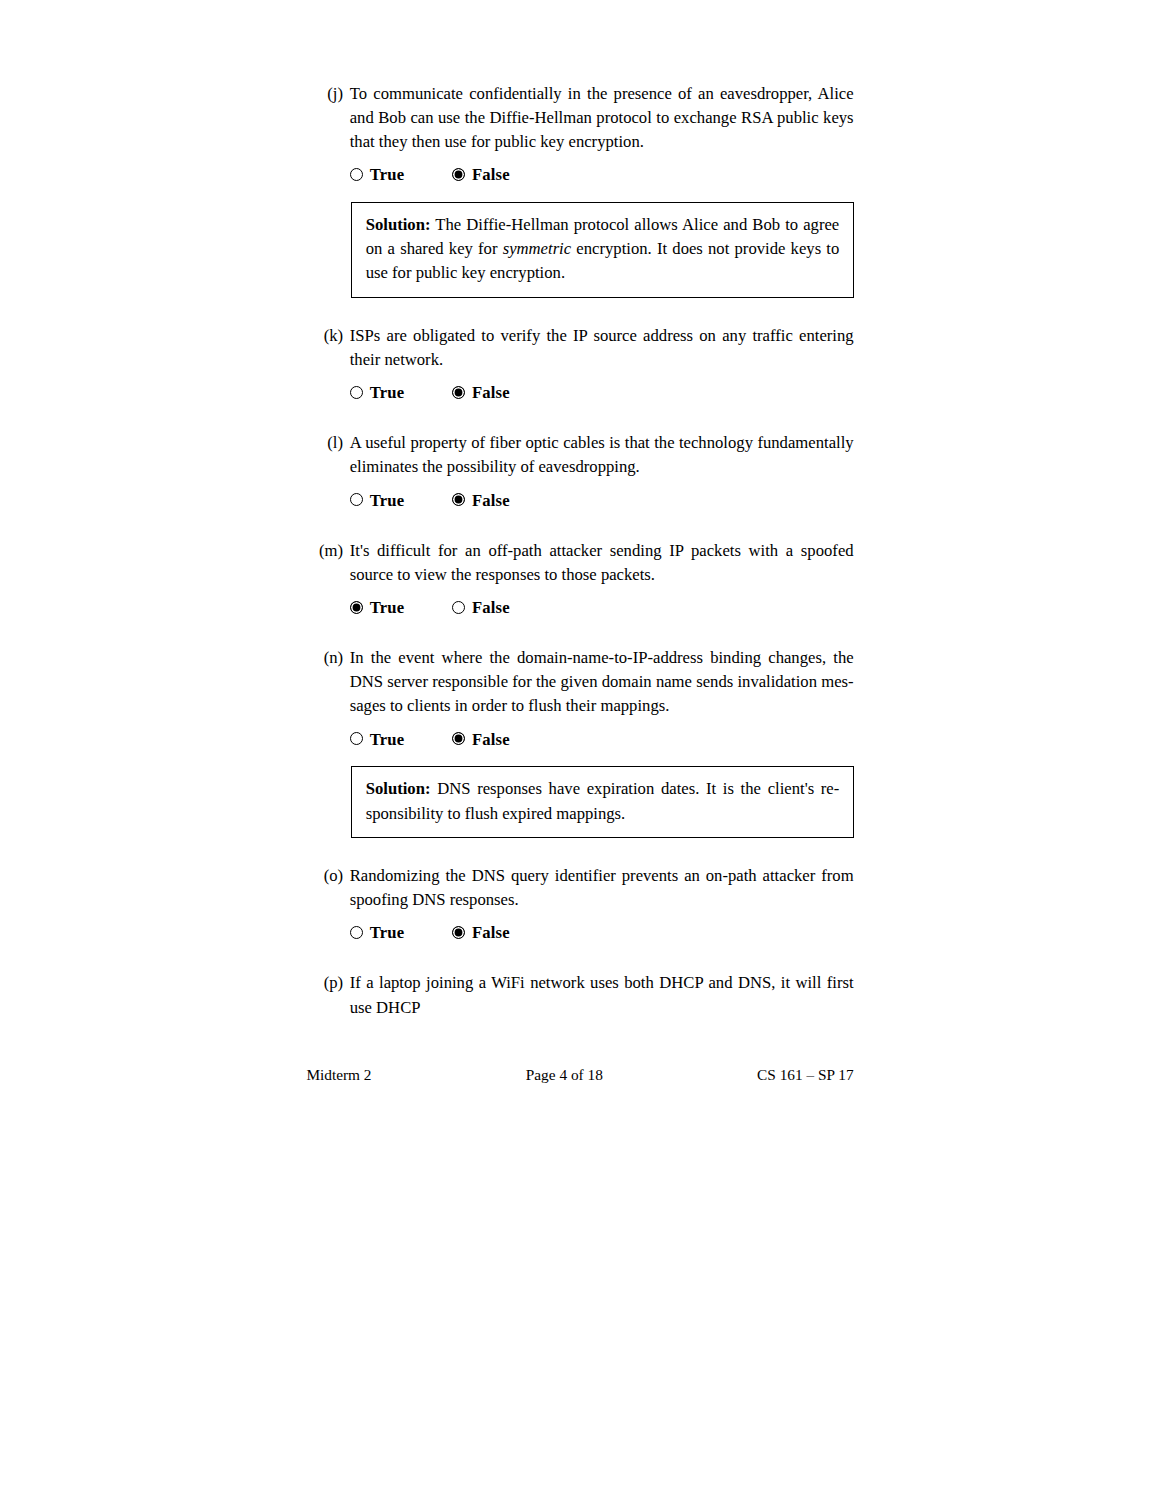(j)
To communicate confidentially in the presence of an eavesdropper, Alice and Bob can use the Diffie-Hellman protocol to exchange RSA public keys that they then use for public key encryption.
True False
Solution: The Diffie-Hellman protocol allows Alice and Bob to agree on a shared key for symmetric encryption. It does not provide keys to use for public key encryption.
(k)
ISPs are obligated to verify the IP source address on any traffic entering their network.
True False
(l)
A useful property of fiber optic cables is that the technology fundamentally eliminates the possibility of eavesdropping.
True False
(m)
It's difficult for an off-path attacker sending IP packets with a spoofed source to view the responses to those packets.
True False
(n)
In the event where the domain-name-to-IP-address binding changes, the DNS server responsible for the given domain name sends invalidation messages to clients in order to flush their mappings.
True False
Solution: DNS responses have expiration dates. It is the client's responsibility to flush expired mappings.
(o)
Randomizing the DNS query identifier prevents an on-path attacker from spoofing DNS responses.
True False
(p)
If a laptop joining a WiFi network uses both DHCP and DNS, it will first use DHCP
Midterm 2
Page 4 of 18
CS 161 – SP 17